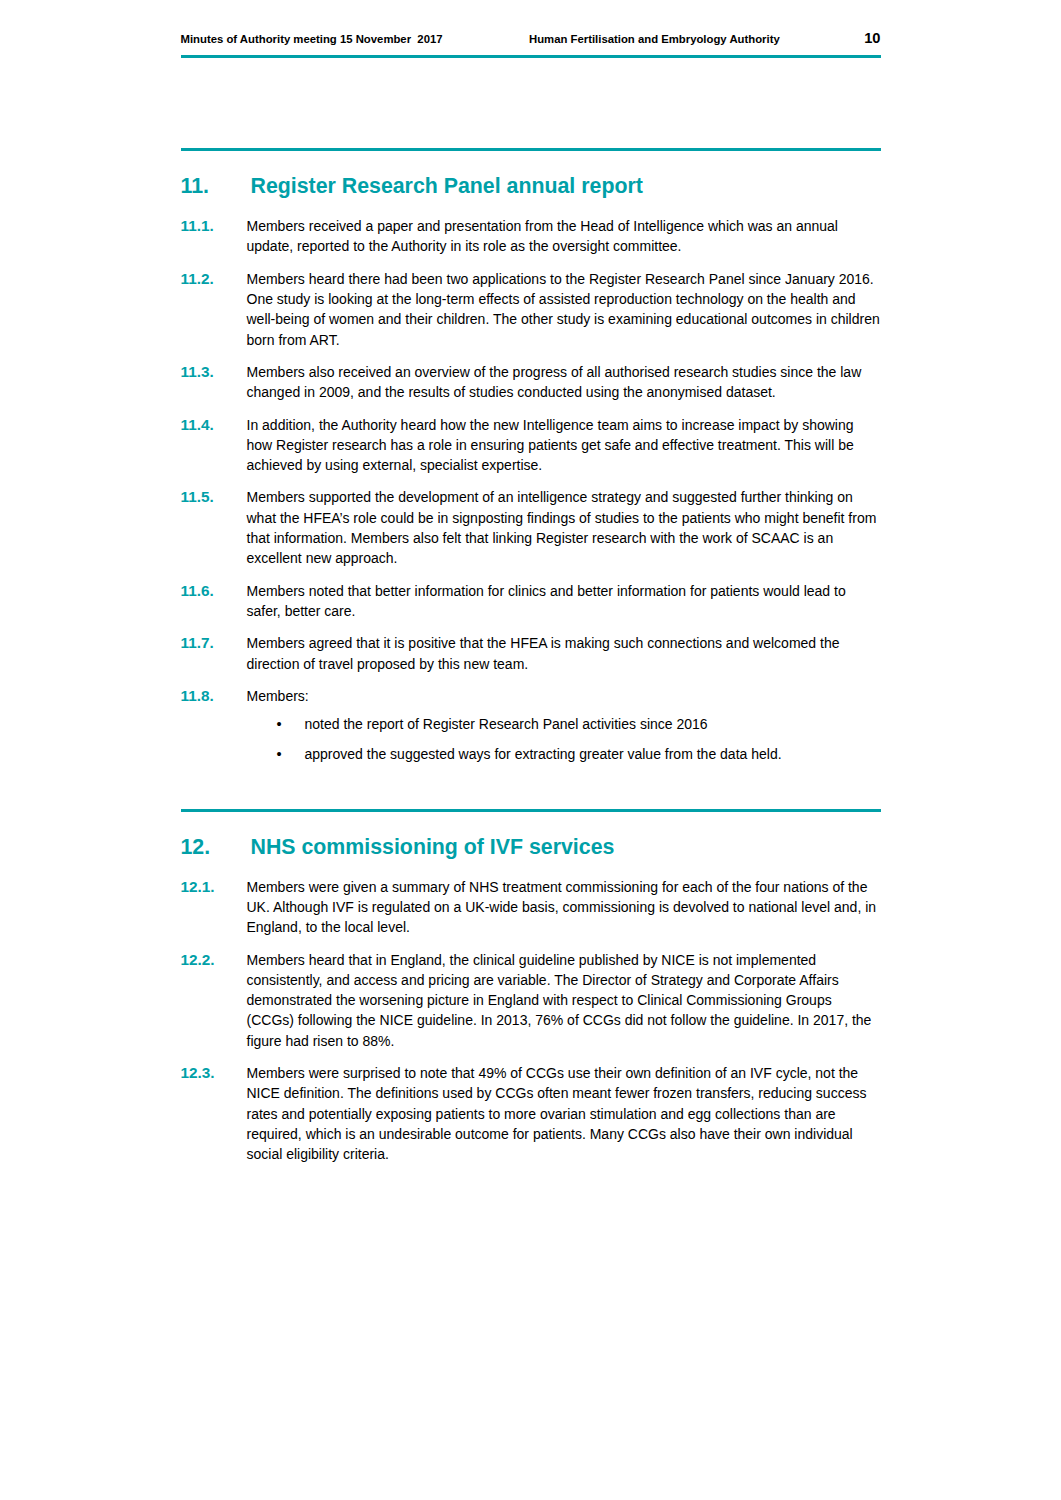Minutes of Authority meeting 15 November 2017
Human Fertilisation and Embryology Authority
10
11. Register Research Panel annual report
11.1.
Members received a paper and presentation from the Head of Intelligence which was an annual update, reported to the Authority in its role as the oversight committee.
11.2.
Members heard there had been two applications to the Register Research Panel since January 2016. One study is looking at the long-term effects of assisted reproduction technology on the health and well-being of women and their children. The other study is examining educational outcomes in children born from ART.
11.3.
Members also received an overview of the progress of all authorised research studies since the law changed in 2009, and the results of studies conducted using the anonymised dataset.
11.4.
In addition, the Authority heard how the new Intelligence team aims to increase impact by showing how Register research has a role in ensuring patients get safe and effective treatment. This will be achieved by using external, specialist expertise.
11.5.
Members supported the development of an intelligence strategy and suggested further thinking on what the HFEA’s role could be in signposting findings of studies to the patients who might benefit from that information. Members also felt that linking Register research with the work of SCAAC is an excellent new approach.
11.6.
Members noted that better information for clinics and better information for patients would lead to safer, better care.
11.7.
Members agreed that it is positive that the HFEA is making such connections and welcomed the direction of travel proposed by this new team.
11.8.
Members:
noted the report of Register Research Panel activities since 2016
approved the suggested ways for extracting greater value from the data held.
12. NHS commissioning of IVF services
12.1.
Members were given a summary of NHS treatment commissioning for each of the four nations of the UK. Although IVF is regulated on a UK-wide basis, commissioning is devolved to national level and, in England, to the local level.
12.2.
Members heard that in England, the clinical guideline published by NICE is not implemented consistently, and access and pricing are variable. The Director of Strategy and Corporate Affairs demonstrated the worsening picture in England with respect to Clinical Commissioning Groups (CCGs) following the NICE guideline. In 2013, 76% of CCGs did not follow the guideline. In 2017, the figure had risen to 88%.
12.3.
Members were surprised to note that 49% of CCGs use their own definition of an IVF cycle, not the NICE definition. The definitions used by CCGs often meant fewer frozen transfers, reducing success rates and potentially exposing patients to more ovarian stimulation and egg collections than are required, which is an undesirable outcome for patients. Many CCGs also have their own individual social eligibility criteria.